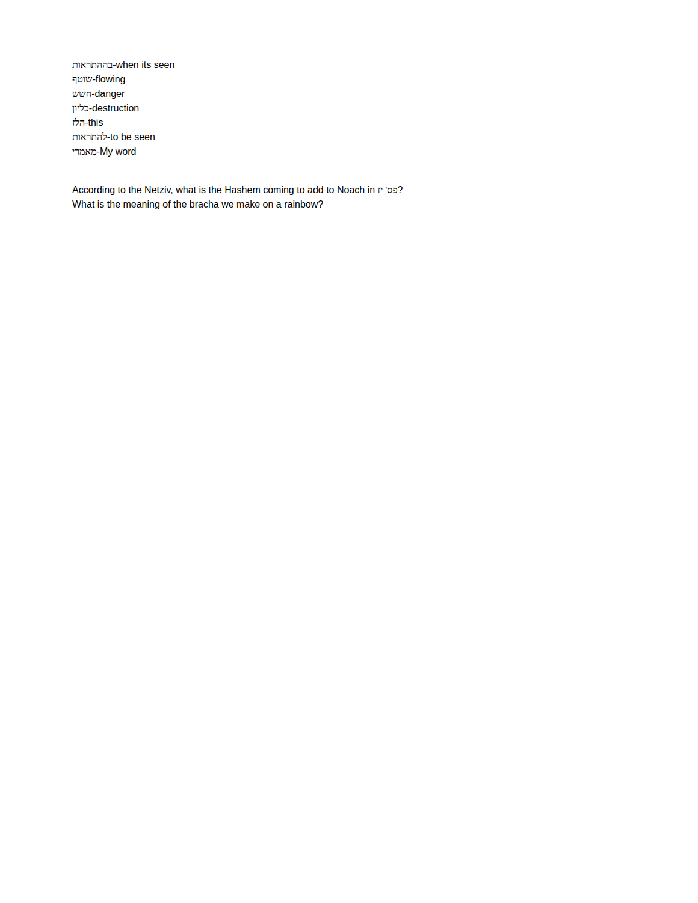בההתראות-when its seen
שוטף-flowing
חשש-danger
כליון-destruction
הלז-this
להתראות-to be seen
מאמרי-My word
According to the Netziv, what is the Hashem coming to add to Noach in פס' יז?
What is the meaning of the bracha we make on a rainbow?